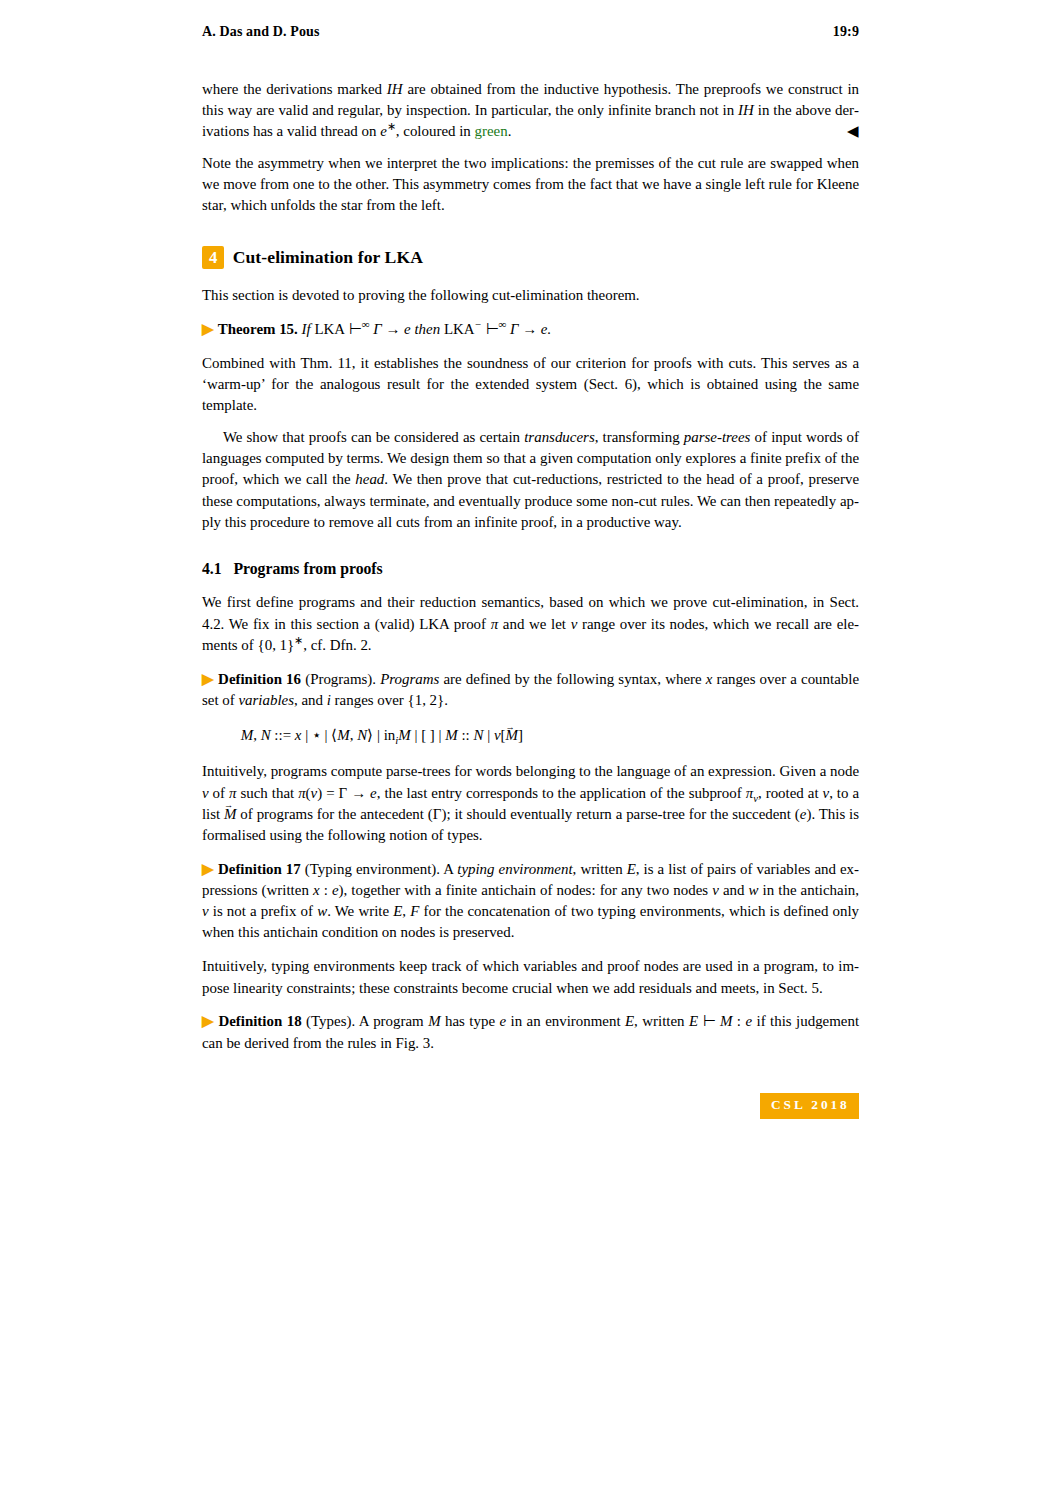A. Das and D. Pous 19:9
where the derivations marked IH are obtained from the inductive hypothesis. The preproofs we construct in this way are valid and regular, by inspection. In particular, the only infinite branch not in IH in the above derivations has a valid thread on e∗, coloured in green. ◀
Note the asymmetry when we interpret the two implications: the premisses of the cut rule are swapped when we move from one to the other. This asymmetry comes from the fact that we have a single left rule for Kleene star, which unfolds the star from the left.
4 Cut-elimination for LKA
This section is devoted to proving the following cut-elimination theorem.
▶Theorem 15. If LKA ⊢∞ Γ → e then LKA− ⊢∞ Γ → e.
Combined with Thm. 11, it establishes the soundness of our criterion for proofs with cuts. This serves as a ‘warm-up’ for the analogous result for the extended system (Sect. 6), which is obtained using the same template.
We show that proofs can be considered as certain transducers, transforming parse-trees of input words of languages computed by terms. We design them so that a given computation only explores a finite prefix of the proof, which we call the head. We then prove that cut-reductions, restricted to the head of a proof, preserve these computations, always terminate, and eventually produce some non-cut rules. We can then repeatedly apply this procedure to remove all cuts from an infinite proof, in a productive way.
4.1 Programs from proofs
We first define programs and their reduction semantics, based on which we prove cut-elimination, in Sect. 4.2. We fix in this section a (valid) LKA proof π and we let v range over its nodes, which we recall are elements of {0, 1}∗, cf. Dfn. 2.
▶Definition 16 (Programs). Programs are defined by the following syntax, where x ranges over a countable set of variables, and i ranges over {1, 2}.
M, N ::= x | ⋆ | ⟨M, N⟩ | iniM | [ ] | M :: N | v[M]
Intuitively, programs compute parse-trees for words belonging to the language of an expression. Given a node v of π such that π(v) = Γ → e, the last entry corresponds to the application of the subproof πv, rooted at v, to a list M of programs for the antecedent (Γ); it should eventually return a parse-tree for the succedent (e). This is formalised using the following notion of types.
▶Definition 17 (Typing environment). A typing environment, written E, is a list of pairs of variables and expressions (written x : e), together with a finite antichain of nodes: for any two nodes v and w in the antichain, v is not a prefix of w. We write E, F for the concatenation of two typing environments, which is defined only when this antichain condition on nodes is preserved.
Intuitively, typing environments keep track of which variables and proof nodes are used in a program, to impose linearity constraints; these constraints become crucial when we add residuals and meets, in Sect. 5.
▶Definition 18 (Types). A program M has type e in an environment E, written E ⊢ M : e if this judgement can be derived from the rules in Fig. 3.
CSL 2018